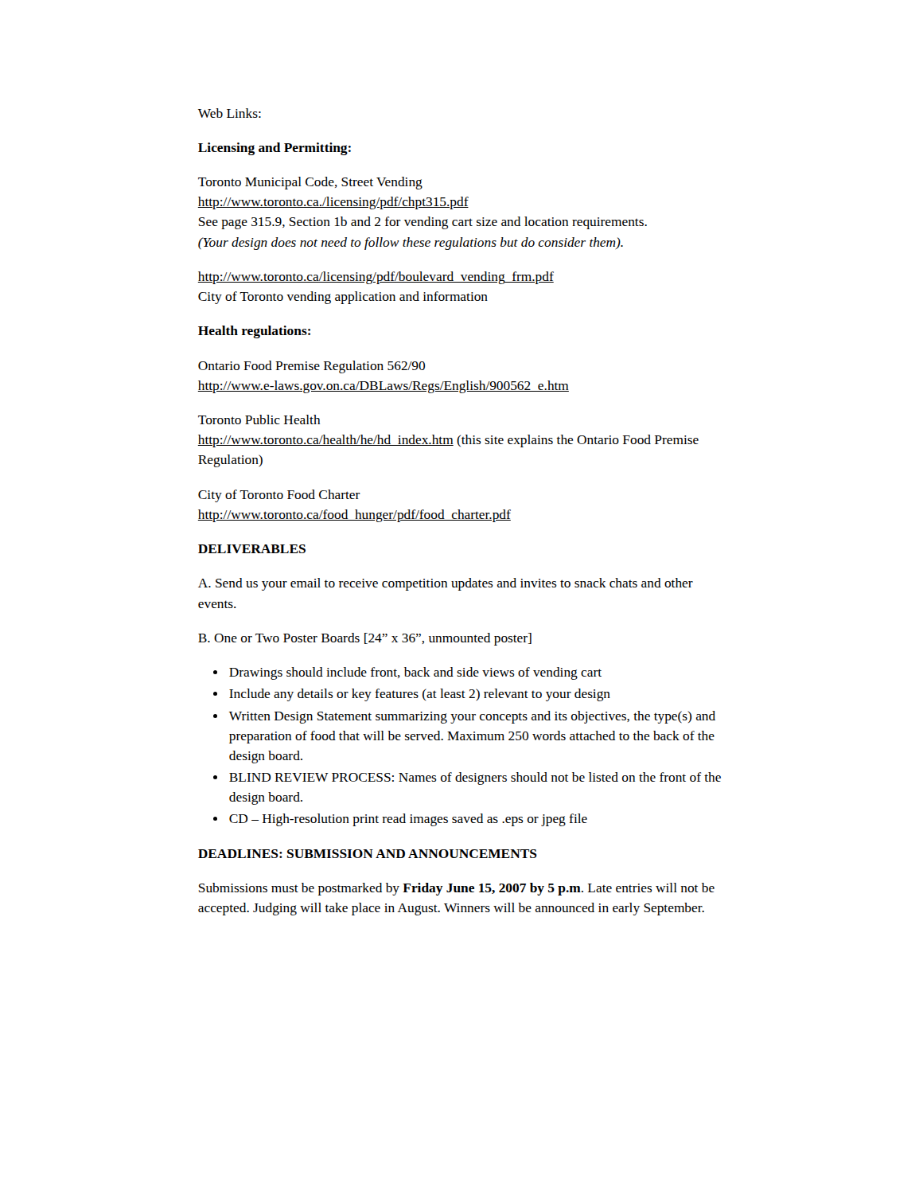Web Links:
Licensing and Permitting:
Toronto Municipal Code, Street Vending
http://www.toronto.ca./licensing/pdf/chpt315.pdf
See page 315.9, Section 1b and 2 for vending cart size and location requirements.
(Your design does not need to follow these regulations but do consider them).
http://www.toronto.ca/licensing/pdf/boulevard_vending_frm.pdf
City of Toronto vending application and information
Health regulations:
Ontario Food Premise Regulation 562/90
http://www.e-laws.gov.on.ca/DBLaws/Regs/English/900562_e.htm
Toronto Public Health
http://www.toronto.ca/health/he/hd_index.htm (this site explains the Ontario Food Premise Regulation)
City of Toronto Food Charter
http://www.toronto.ca/food_hunger/pdf/food_charter.pdf
DELIVERABLES
A. Send us your email to receive competition updates and invites to snack chats and other events.
B. One or Two Poster Boards [24” x 36”, unmounted poster]
Drawings should include front, back and side views of vending cart
Include any details or key features (at least 2) relevant to your design
Written Design Statement summarizing your concepts and its objectives, the type(s) and preparation of food that will be served. Maximum 250 words attached to the back of the design board.
BLIND REVIEW PROCESS: Names of designers should not be listed on the front of the design board.
CD – High-resolution print read images saved as .eps or jpeg file
DEADLINES: SUBMISSION AND ANNOUNCEMENTS
Submissions must be postmarked by Friday June 15, 2007 by 5 p.m. Late entries will not be accepted. Judging will take place in August. Winners will be announced in early September.